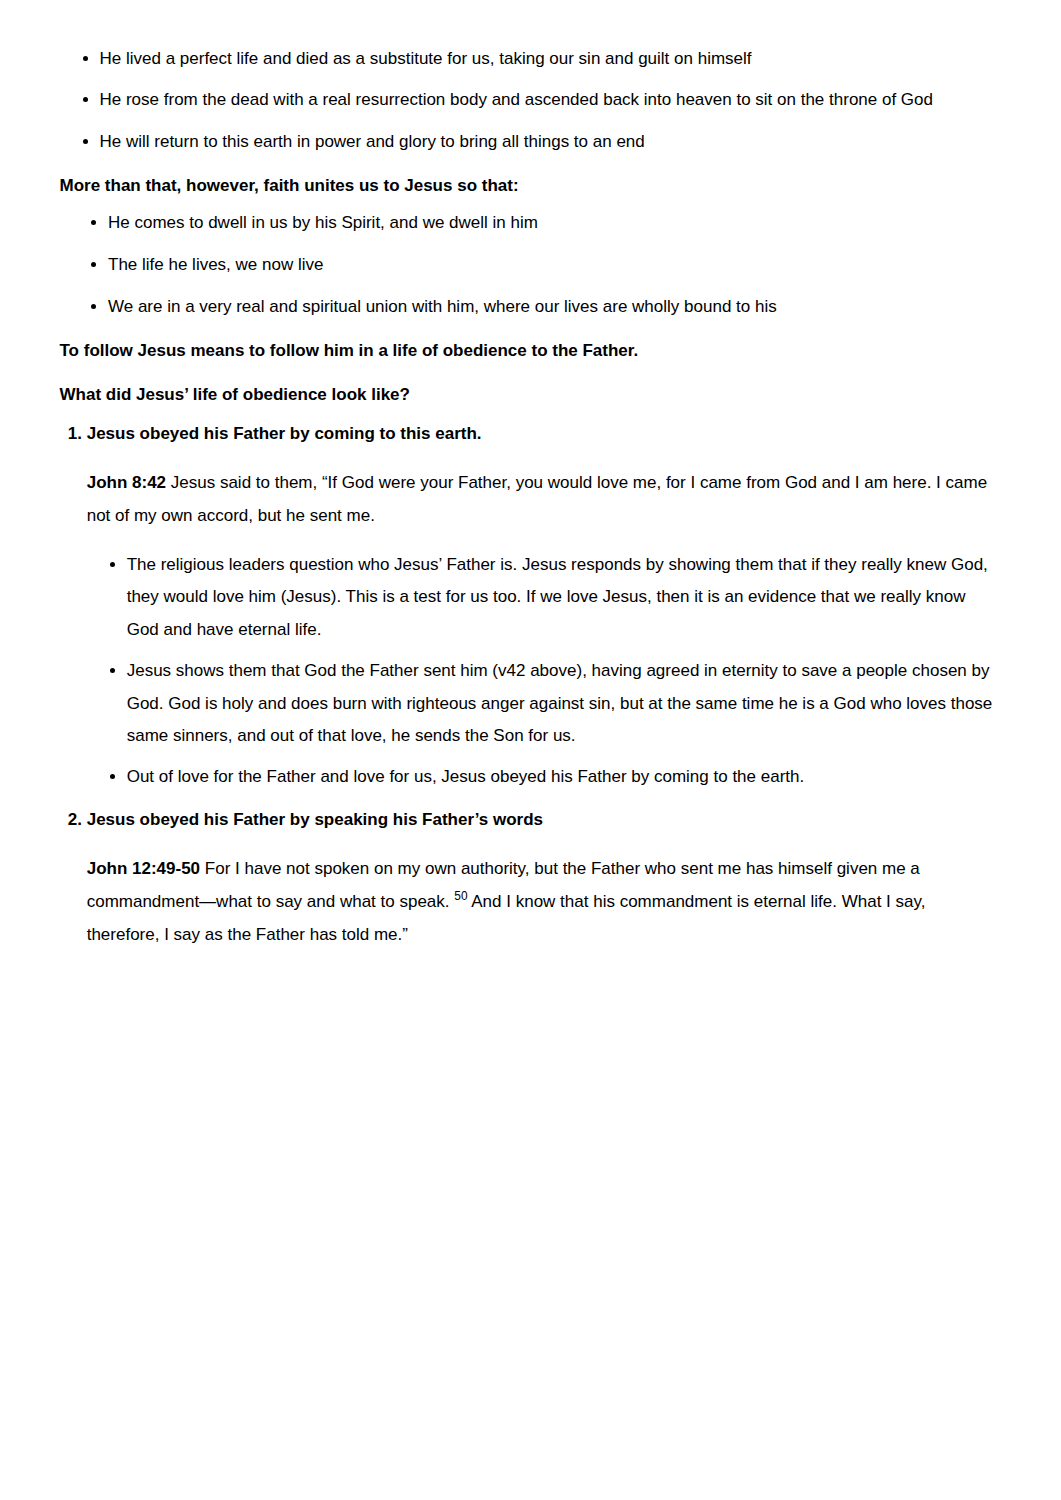He lived a perfect life and died as a substitute for us, taking our sin and guilt on himself
He rose from the dead with a real resurrection body and ascended back into heaven to sit on the throne of God
He will return to this earth in power and glory to bring all things to an end
More than that, however, faith unites us to Jesus so that:
He comes to dwell in us by his Spirit, and we dwell in him
The life he lives, we now live
We are in a very real and spiritual union with him, where our lives are wholly bound to his
To follow Jesus means to follow him in a life of obedience to the Father.
What did Jesus’ life of obedience look like?
Jesus obeyed his Father by coming to this earth.
John 8:42 Jesus said to them, “If God were your Father, you would love me, for I came from God and I am here. I came not of my own accord, but he sent me.
The religious leaders question who Jesus’ Father is. Jesus responds by showing them that if they really knew God, they would love him (Jesus). This is a test for us too. If we love Jesus, then it is an evidence that we really know God and have eternal life.
Jesus shows them that God the Father sent him (v42 above), having agreed in eternity to save a people chosen by God. God is holy and does burn with righteous anger against sin, but at the same time he is a God who loves those same sinners, and out of that love, he sends the Son for us.
Out of love for the Father and love for us, Jesus obeyed his Father by coming to the earth.
Jesus obeyed his Father by speaking his Father’s words
John 12:49-50 For I have not spoken on my own authority, but the Father who sent me has himself given me a commandment—what to say and what to speak. 50 And I know that his commandment is eternal life. What I say, therefore, I say as the Father has told me.”